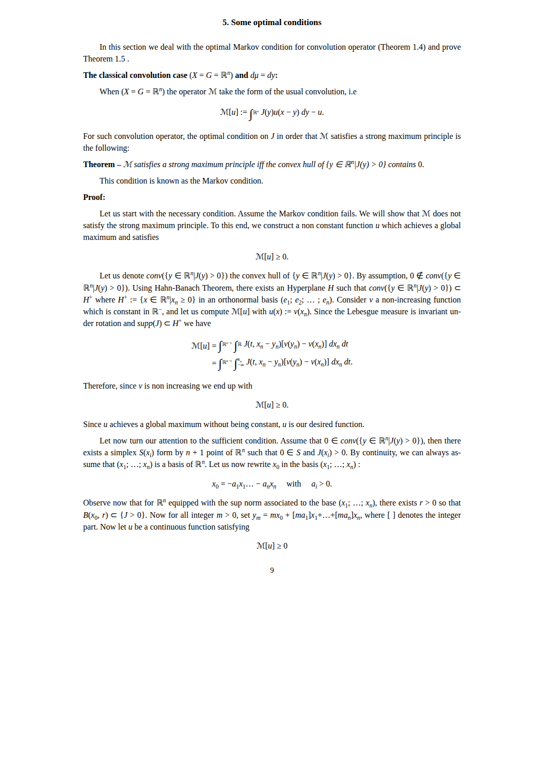5. Some optimal conditions
In this section we deal with the optimal Markov condition for convolution operator (Theorem 1.4) and prove Theorem 1.5 .
The classical convolution case (X = G = ℝn) and dμ = dy:
When (X = G = ℝn) the operator ℳ take the form of the usual convolution, i.e
ℳ[u] := ∫ℝn J(y)u(x − y) dy − u.
For such convolution operator, the optimal condition on J in order that ℳ satisfies a strong maximum principle is the following:
Theorem – ℳ satisfies a strong maximum principle iff the convex hull of {y ∈ ℝn|J(y) > 0} contains 0.
This condition is known as the Markov condition.
Proof:
Let us start with the necessary condition. Assume the Markov condition fails. We will show that ℳ does not satisfy the strong maximum principle. To this end, we construct a non constant function u which achieves a global maximum and satisfies
ℳ[u] ≥ 0.
Let us denote conv({y ∈ ℝn|J(y) > 0}) the convex hull of {y ∈ ℝn|J(y) > 0}. By assumption, 0 ∉ conv({y ∈ ℝn|J(y) > 0}). Using Hahn-Banach Theorem, there exists an Hyperplane H such that conv({y ∈ ℝn|J(y) > 0}) ⊂ H+ where H+ := {x ∈ ℝn|xn ≥ 0} in an orthonormal basis (e1; e2; … ; en). Consider v a non-increasing function which is constant in ℝ−, and let us compute ℳ[u] with u(x) := v(xn). Since the Lebesgue measure is invariant under rotation and supp(J) ⊂ H+ we have
ℳ[u] =
∫ℝn−1 ∫ℝ J(t, xn − yn)[v(yn) − v(xn)] dxn dt
=
∫ℝn−1 ∫xn−∞ J(t, xn − yn)[v(yn) − v(xn)] dxn dt.
Therefore, since v is non increasing we end up with
ℳ[u] ≥ 0.
Since u achieves a global maximum without being constant, u is our desired function.
Let now turn our attention to the sufficient condition. Assume that 0 ∈ conv({y ∈ ℝn|J(y) > 0}), then there exists a simplex S(xi) form by n + 1 point of ℝn such that 0 ∈ S and J(xi) > 0. By continuity, we can always assume that (x1; …; xn) is a basis of ℝn. Let us now rewrite x0 in the basis (x1; …; xn) :
x0 = −a1x1… − anxn with ai > 0.
Observe now that for ℝn equipped with the sup norm associated to the base (x1; …; xn), there exists r > 0 so that B(x0, r) ⊂ {J > 0}. Now for all integer m > 0, set ym = mx0 + [ma1]x1+…+[man]xn, where [ ] denotes the integer part. Now let u be a continuous function satisfying
ℳ[u] ≥ 0
9